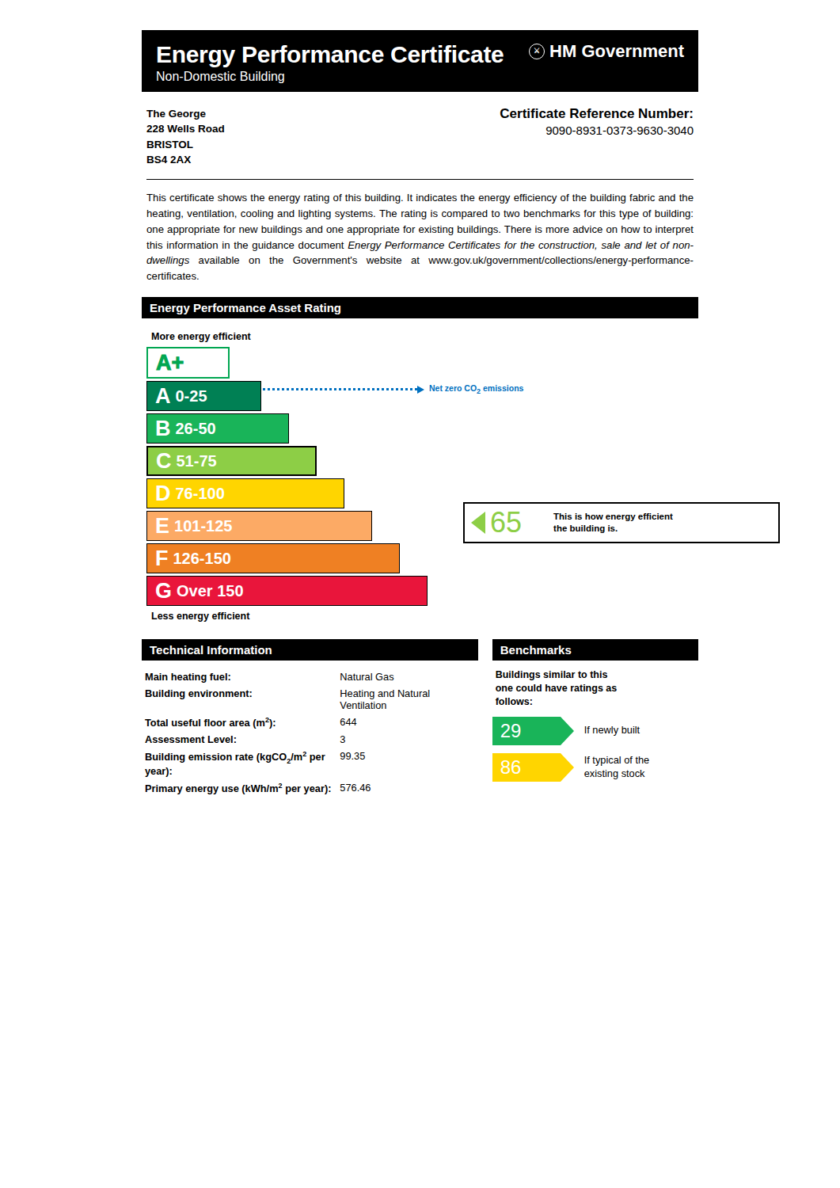Energy Performance Certificate
Non-Domestic Building
⚔HM Government
The George
228 Wells Road
BRISTOL
BS4 2AX
Certificate Reference Number:
9090-8931-0373-9630-3040
This certificate shows the energy rating of this building. It indicates the energy efficiency of the building fabric and the heating, ventilation, cooling and lighting systems. The rating is compared to two benchmarks for this type of building: one appropriate for new buildings and one appropriate for existing buildings. There is more advice on how to interpret this information in the guidance document Energy Performance Certificates for the construction, sale and let of non-dwellings available on the Government's website at www.gov.uk/government/collections/energy-performance-certificates.
Energy Performance Asset Rating
More energy efficient
A+
Net zero CO2 emissions
A 0-25
B 26-50
C 51-75
D 76-100
E 101-125
F 126-150
GOver 150
65
This is how energy efficient
the building is.
Less energy efficient
Technical Information
| Main heating fuel: | Natural Gas |
| Building environment: | Heating and Natural Ventilation |
| Total useful floor area (m 2 ): | 644 |
| Assessment Level: | 3 |
| Building emission rate (kgCO 2 /m 2 per year): | 99.35 |
| Primary energy use (kWh/m 2 per year): | 576.46 |
Benchmarks
Buildings similar to this
one could have ratings as
follows:
29
If newly built
86
If typical of the
existing stock